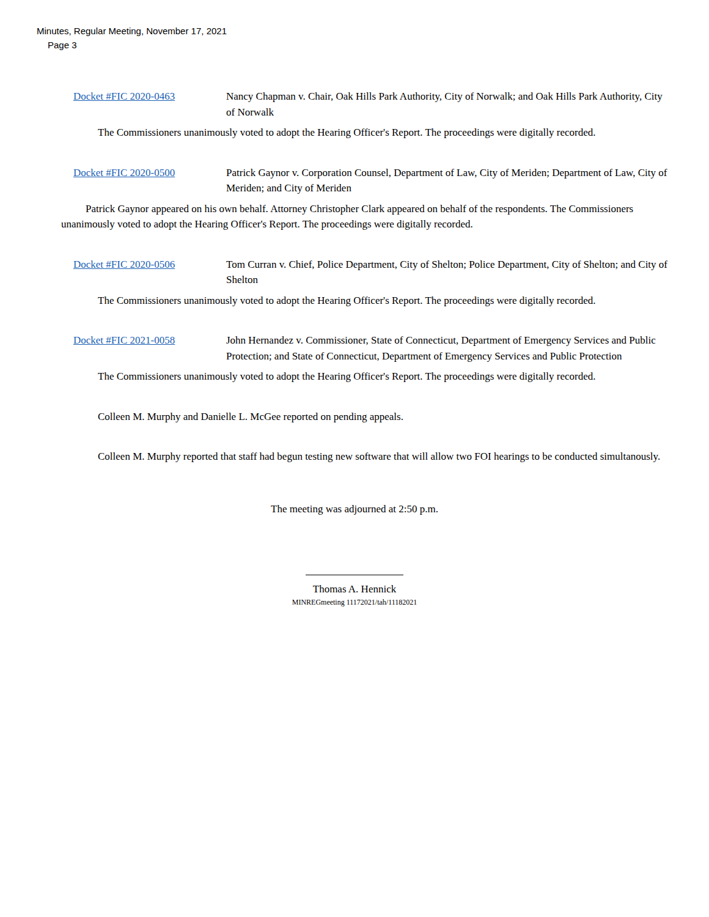Minutes, Regular Meeting, November 17, 2021
Page 3
Docket #FIC 2020-0463
Nancy Chapman v. Chair, Oak Hills Park Authority, City of Norwalk; and Oak Hills Park Authority, City of Norwalk
The Commissioners unanimously voted to adopt the Hearing Officer's Report. The proceedings were digitally recorded.
Docket #FIC 2020-0500
Patrick Gaynor v. Corporation Counsel, Department of Law, City of Meriden; Department of Law, City of Meriden; and City of Meriden
Patrick Gaynor appeared on his own behalf. Attorney Christopher Clark appeared on behalf of the respondents. The Commissioners unanimously voted to adopt the Hearing Officer's Report. The proceedings were digitally recorded.
Docket #FIC 2020-0506
Tom Curran v. Chief, Police Department, City of Shelton; Police Department, City of Shelton; and City of Shelton
The Commissioners unanimously voted to adopt the Hearing Officer's Report. The proceedings were digitally recorded.
Docket #FIC 2021-0058
John Hernandez v. Commissioner, State of Connecticut, Department of Emergency Services and Public Protection; and State of Connecticut, Department of Emergency Services and Public Protection
The Commissioners unanimously voted to adopt the Hearing Officer's Report. The proceedings were digitally recorded.
Colleen M. Murphy and Danielle L. McGee reported on pending appeals.
Colleen M. Murphy reported that staff had begun testing new software that will allow two FOI hearings to be conducted simultanously.
The meeting was adjourned at 2:50 p.m.
Thomas A. Hennick
MINREGmeeting 11172021/tah/11182021